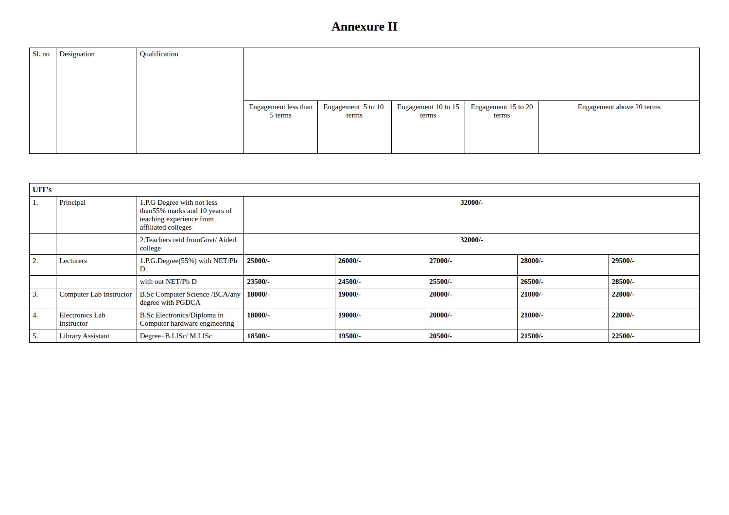Annexure II
| Sl. no | Designation | Qualification | |
| Engagement less than 5 terms | Engagement 5 to 10 terms | Engagement 10 to 15 terms | Engagement 15 to 20 terms | Engagement above 20 terms |
| UIT's |
| 1. | Principal | 1.P.G Degree with not less than55% marks and 10 years of teaching experience from affiliated colleges | 32000/- |
| | | 2.Teachers retd fromGovt/ Aided college | 32000/- |
| 2. | Lecturers | 1.P.G.Degree(55%) with NET/Ph D | 25000/- | 26000/- | 27000/- | 28000/- | 29500/- |
| | | with out NET/Ph D | 23500/- | 24500/- | 25500/- | 26500/- | 28500/- |
| 3. | Computer Lab Instructor | B.Sc Computer Science /BCA/any degree with PGDCA | 18000/- | 19000/- | 20000/- | 21000/- | 22000/- |
| 4. | Electronics Lab Instructor | B.Sc Electronics/Diploma in Computer hardware engineering | 18000/- | 19000/- | 20000/- | 21000/- | 22000/- |
| 5. | Library Assistant | Degree+B.LISc/ M.LISc | 18500/- | 19500/- | 20500/- | 21500/- | 22500/- |